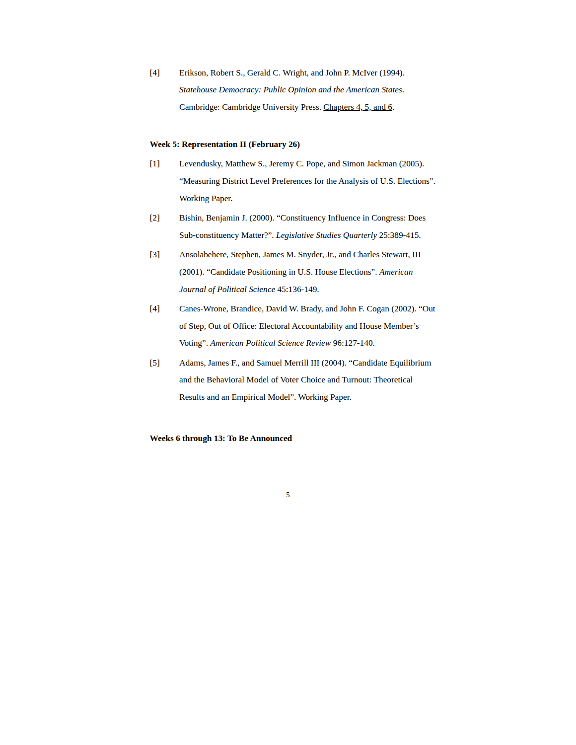[4]
Erikson, Robert S., Gerald C. Wright, and John P. McIver (1994). Statehouse Democracy: Public Opinion and the American States. Cambridge: Cambridge University Press. Chapters 4, 5, and 6.
Week 5: Representation II (February 26)
[1]
Levendusky, Matthew S., Jeremy C. Pope, and Simon Jackman (2005). “Measuring District Level Preferences for the Analysis of U.S. Elections”. Working Paper.
[2]
Bishin, Benjamin J. (2000). “Constituency Influence in Congress: Does Sub-constituency Matter?”. Legislative Studies Quarterly 25:389-415.
[3]
Ansolabehere, Stephen, James M. Snyder, Jr., and Charles Stewart, III (2001). “Candidate Positioning in U.S. House Elections”. American Journal of Political Science 45:136-149.
[4]
Canes-Wrone, Brandice, David W. Brady, and John F. Cogan (2002). “Out of Step, Out of Office: Electoral Accountability and House Member’s Voting”. American Political Science Review 96:127-140.
[5]
Adams, James F., and Samuel Merrill III (2004). “Candidate Equilibrium and the Behavioral Model of Voter Choice and Turnout: Theoretical Results and an Empirical Model”. Working Paper.
Weeks 6 through 13: To Be Announced
5